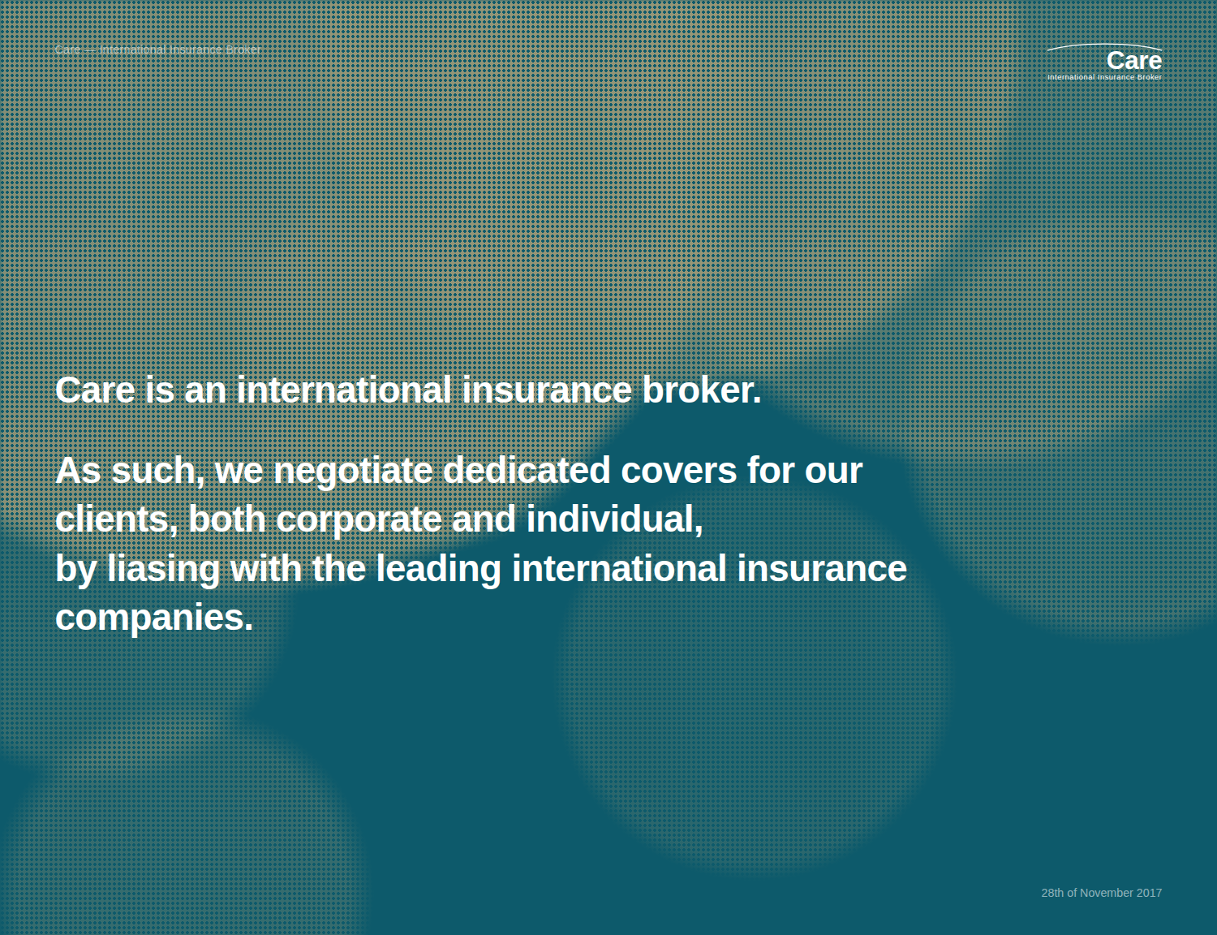Care — International Insurance Broker
Care
International Insurance Broker
Care is an international insurance broker.
As such, we negotiate dedicated covers for our clients, both corporate and individual,
by liasing with the leading international insurance companies.
28th of November 2017